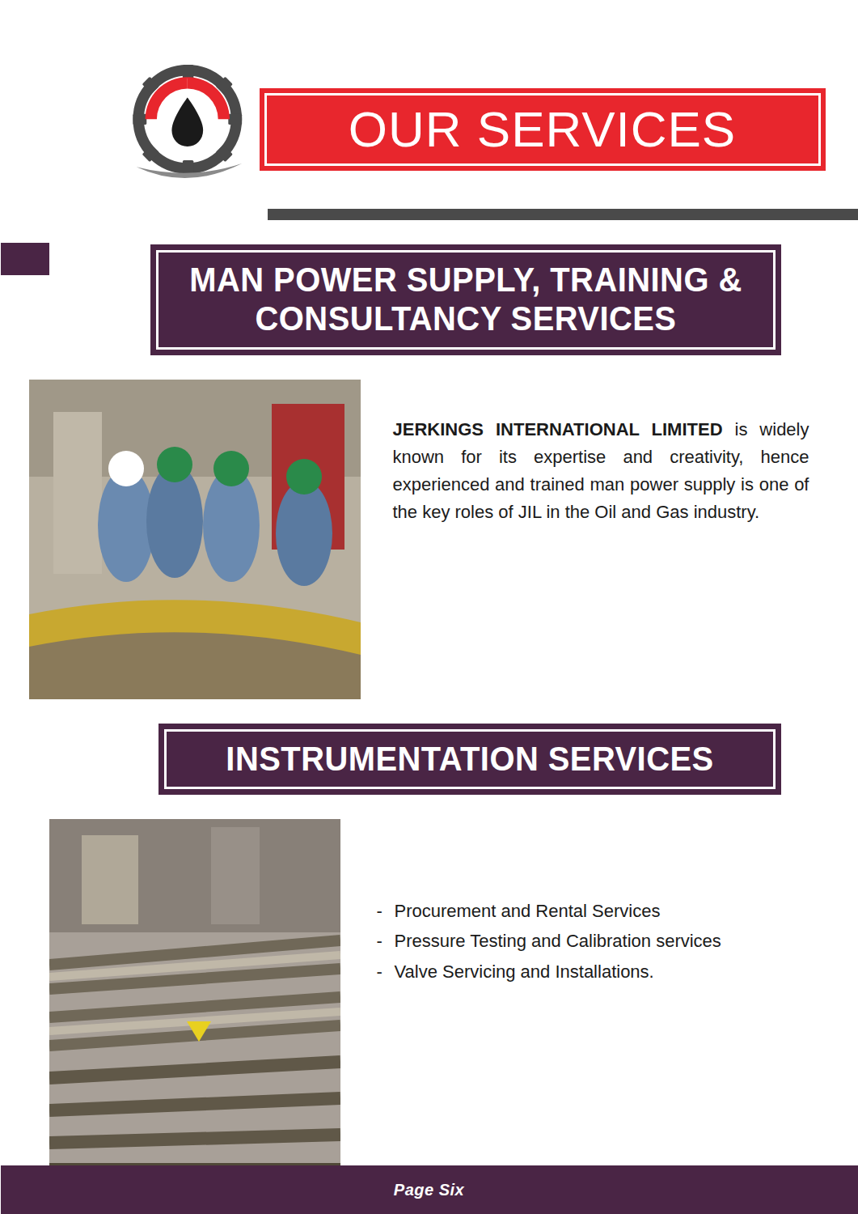OUR SERVICES
MAN POWER SUPPLY, TRAINING &
CONSULTANCY SERVICES
JERKINGS INTERNATIONAL LIMITED is widely known for its expertise and creativity, hence experienced and trained man power supply is one of the key roles of JIL in the Oil and Gas industry.
INSTRUMENTATION SERVICES
Procurement and Rental Services
Pressure Testing and Calibration services
Valve Servicing and Installations.
Page Six